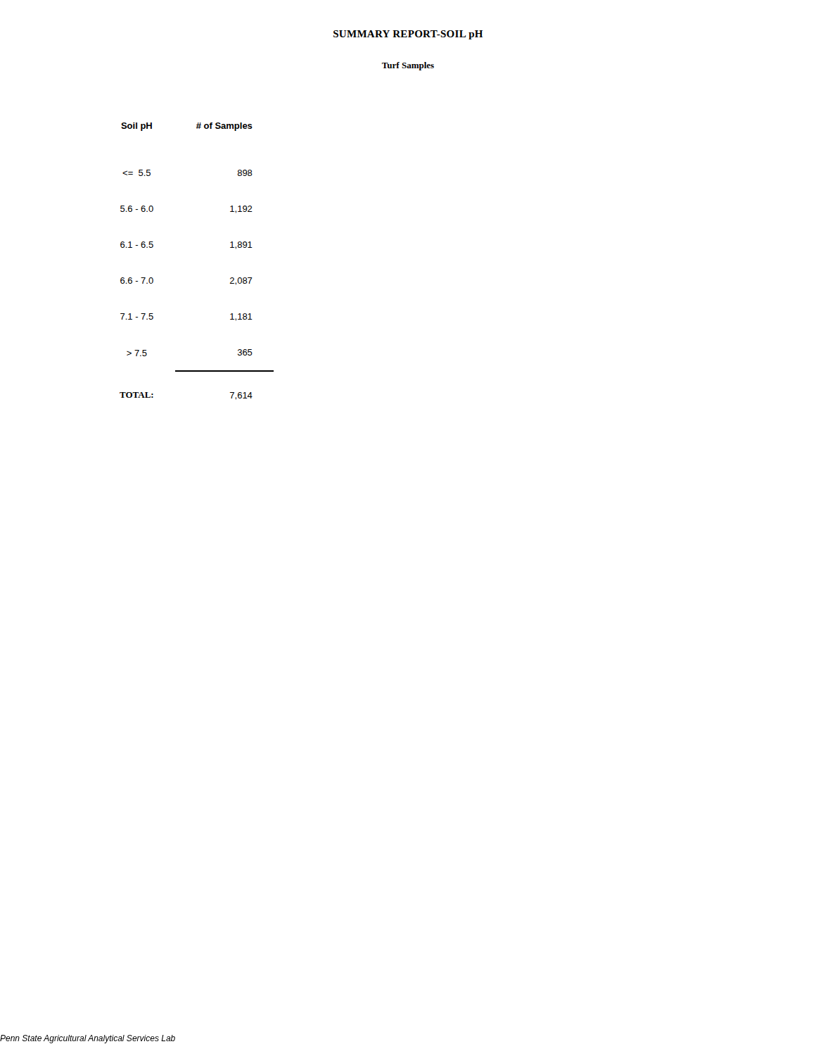SUMMARY REPORT-SOIL pH
Turf Samples
| Soil pH | # of Samples |
| --- | --- |
| <= 5.5 | 898 |
| 5.6 - 6.0 | 1,192 |
| 6.1 - 6.5 | 1,891 |
| 6.6 - 7.0 | 2,087 |
| 7.1 - 7.5 | 1,181 |
| > 7.5 | 365 |
| TOTAL: | 7,614 |
Penn State Agricultural Analytical Services Lab